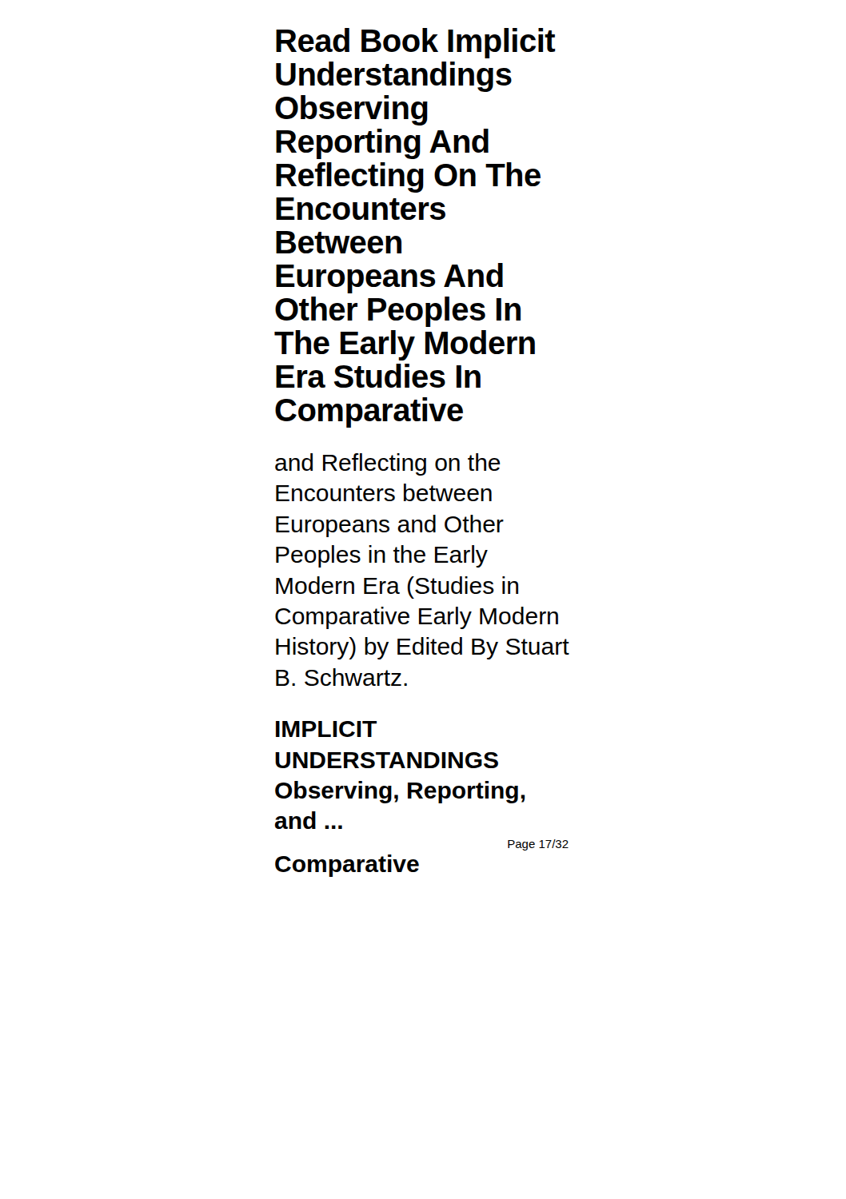Read Book Implicit Understandings Observing Reporting And Reflecting On The Encounters Between Europeans And Other Peoples In The Early Modern Era Studies In Comparative
and Reflecting on the Encounters between Europeans and Other Peoples in the Early Modern Era (Studies in Comparative Early Modern History) by Edited By Stuart B. Schwartz.
IMPLICIT UNDERSTANDINGS Observing, Reporting, and ...
Page 17/32
Comparative